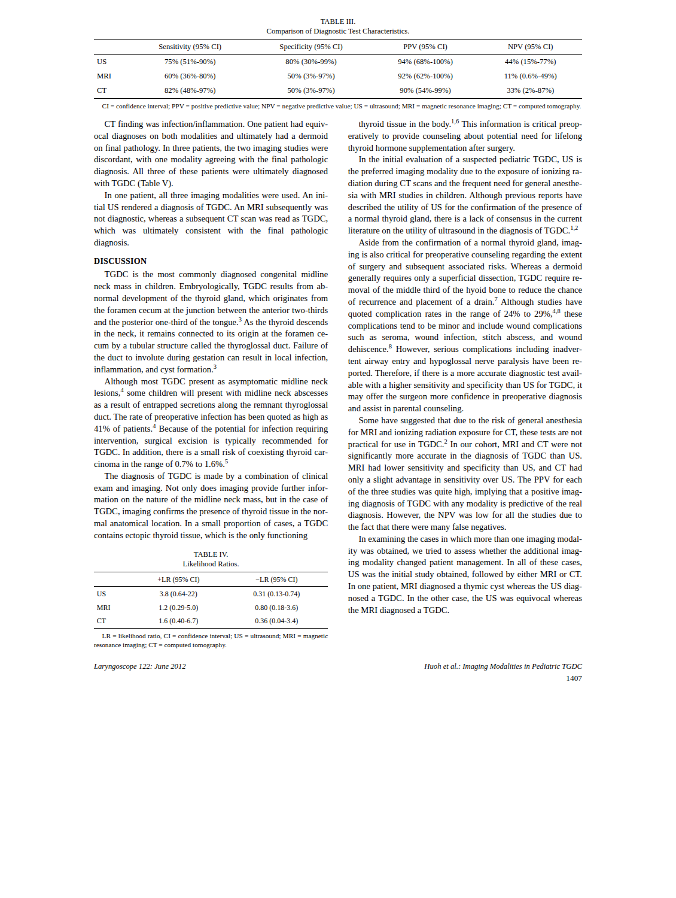TABLE III. Comparison of Diagnostic Test Characteristics.
| | Sensitivity (95% CI) | Specificity (95% CI) | PPV (95% CI) | NPV (95% CI) |
| --- | --- | --- | --- | --- |
| US | 75% (51%-90%) | 80% (30%-99%) | 94% (68%-100%) | 44% (15%-77%) |
| MRI | 60% (36%-80%) | 50% (3%-97%) | 92% (62%-100%) | 11% (0.6%-49%) |
| CT | 82% (48%-97%) | 50% (3%-97%) | 90% (54%-99%) | 33% (2%-87%) |
CI = confidence interval; PPV = positive predictive value; NPV = negative predictive value; US = ultrasound; MRI = magnetic resonance imaging; CT = computed tomography.
CT finding was infection/inflammation. One patient had equivocal diagnoses on both modalities and ultimately had a dermoid on final pathology. In three patients, the two imaging studies were discordant, with one modality agreeing with the final pathologic diagnosis. All three of these patients were ultimately diagnosed with TGDC (Table V).
In one patient, all three imaging modalities were used. An initial US rendered a diagnosis of TGDC. An MRI subsequently was not diagnostic, whereas a subsequent CT scan was read as TGDC, which was ultimately consistent with the final pathologic diagnosis.
DISCUSSION
TGDC is the most commonly diagnosed congenital midline neck mass in children. Embryologically, TGDC results from abnormal development of the thyroid gland, which originates from the foramen cecum at the junction between the anterior two-thirds and the posterior one-third of the tongue.3 As the thyroid descends in the neck, it remains connected to its origin at the foramen cecum by a tubular structure called the thyroglossal duct. Failure of the duct to involute during gestation can result in local infection, inflammation, and cyst formation.3
Although most TGDC present as asymptomatic midline neck lesions,4 some children will present with midline neck abscesses as a result of entrapped secretions along the remnant thyroglossal duct. The rate of preoperative infection has been quoted as high as 41% of patients.4 Because of the potential for infection requiring intervention, surgical excision is typically recommended for TGDC. In addition, there is a small risk of coexisting thyroid carcinoma in the range of 0.7% to 1.6%.5
The diagnosis of TGDC is made by a combination of clinical exam and imaging. Not only does imaging provide further information on the nature of the midline neck mass, but in the case of TGDC, imaging confirms the presence of thyroid tissue in the normal anatomical location. In a small proportion of cases, a TGDC contains ectopic thyroid tissue, which is the only functioning
TABLE IV. Likelihood Ratios.
| | +LR (95% CI) | −LR (95% CI) |
| --- | --- | --- |
| US | 3.8 (0.64-22) | 0.31 (0.13-0.74) |
| MRI | 1.2 (0.29-5.0) | 0.80 (0.18-3.6) |
| CT | 1.6 (0.40-6.7) | 0.36 (0.04-3.4) |
LR = likelihood ratio, CI = confidence interval; US = ultrasound; MRI = magnetic resonance imaging; CT = computed tomography.
thyroid tissue in the body.1,6 This information is critical preoperatively to provide counseling about potential need for lifelong thyroid hormone supplementation after surgery.
In the initial evaluation of a suspected pediatric TGDC, US is the preferred imaging modality due to the exposure of ionizing radiation during CT scans and the frequent need for general anesthesia with MRI studies in children. Although previous reports have described the utility of US for the confirmation of the presence of a normal thyroid gland, there is a lack of consensus in the current literature on the utility of ultrasound in the diagnosis of TGDC.1,2
Aside from the confirmation of a normal thyroid gland, imaging is also critical for preoperative counseling regarding the extent of surgery and subsequent associated risks. Whereas a dermoid generally requires only a superficial dissection, TGDC require removal of the middle third of the hyoid bone to reduce the chance of recurrence and placement of a drain.7 Although studies have quoted complication rates in the range of 24% to 29%,4,8 these complications tend to be minor and include wound complications such as seroma, wound infection, stitch abscess, and wound dehiscence.8 However, serious complications including inadvertent airway entry and hypoglossal nerve paralysis have been reported. Therefore, if there is a more accurate diagnostic test available with a higher sensitivity and specificity than US for TGDC, it may offer the surgeon more confidence in preoperative diagnosis and assist in parental counseling.
Some have suggested that due to the risk of general anesthesia for MRI and ionizing radiation exposure for CT, these tests are not practical for use in TGDC.2 In our cohort, MRI and CT were not significantly more accurate in the diagnosis of TGDC than US. MRI had lower sensitivity and specificity than US, and CT had only a slight advantage in sensitivity over US. The PPV for each of the three studies was quite high, implying that a positive imaging diagnosis of TGDC with any modality is predictive of the real diagnosis. However, the NPV was low for all the studies due to the fact that there were many false negatives.
In examining the cases in which more than one imaging modality was obtained, we tried to assess whether the additional imaging modality changed patient management. In all of these cases, US was the initial study obtained, followed by either MRI or CT. In one patient, MRI diagnosed a thymic cyst whereas the US diagnosed a TGDC. In the other case, the US was equivocal whereas the MRI diagnosed a TGDC.
Laryngoscope 122: June 2012 Huoh et al.: Imaging Modalities in Pediatric TGDC
1407